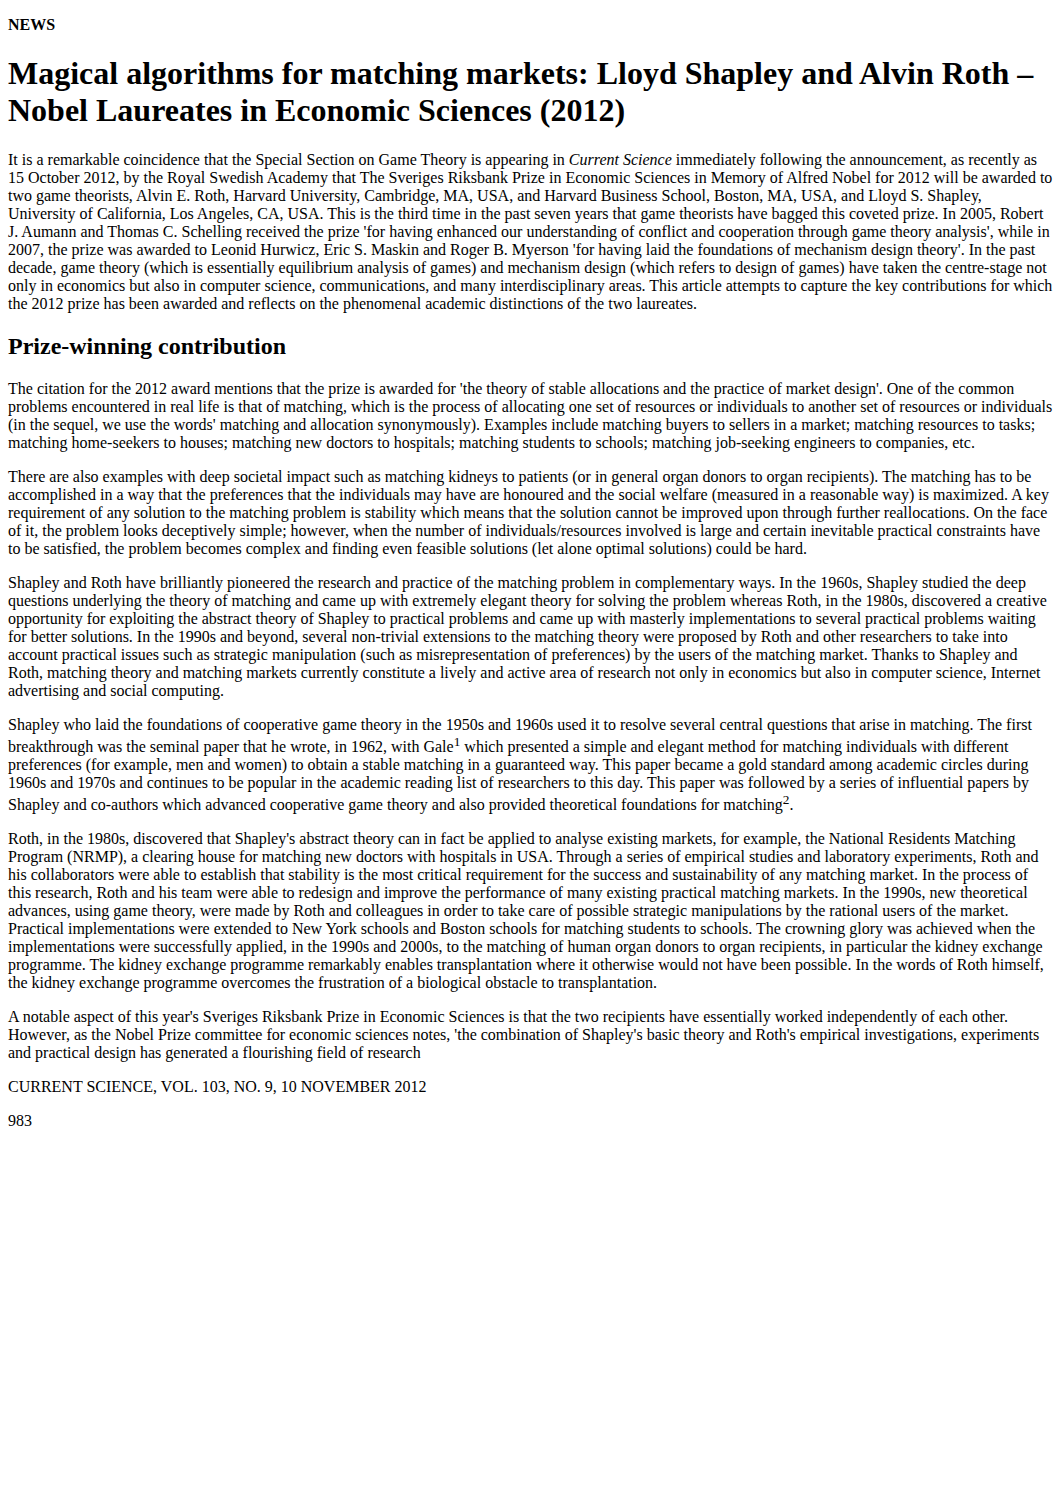NEWS
Magical algorithms for matching markets: Lloyd Shapley and Alvin Roth – Nobel Laureates in Economic Sciences (2012)
It is a remarkable coincidence that the Special Section on Game Theory is appearing in Current Science immediately following the announcement, as recently as 15 October 2012, by the Royal Swedish Academy that The Sveriges Riksbank Prize in Economic Sciences in Memory of Alfred Nobel for 2012 will be awarded to two game theorists, Alvin E. Roth, Harvard University, Cambridge, MA, USA, and Harvard Business School, Boston, MA, USA, and Lloyd S. Shapley, University of California, Los Angeles, CA, USA. This is the third time in the past seven years that game theorists have bagged this coveted prize. In 2005, Robert J. Aumann and Thomas C. Schelling received the prize 'for having enhanced our understanding of conflict and cooperation through game theory analysis', while in 2007, the prize was awarded to Leonid Hurwicz, Eric S. Maskin and Roger B. Myerson 'for having laid the foundations of mechanism design theory'. In the past decade, game theory (which is essentially equilibrium analysis of games) and mechanism design (which refers to design of games) have taken the centre-stage not only in economics but also in computer science, communications, and many interdisciplinary areas. This article attempts to capture the key contributions for which the 2012 prize has been awarded and reflects on the phenomenal academic distinctions of the two laureates.
Prize-winning contribution
The citation for the 2012 award mentions that the prize is awarded for 'the theory of stable allocations and the practice of market design'. One of the common problems encountered in real life is that of matching, which is the process of allocating one set of resources or individuals to another set of resources or individuals (in the sequel, we use the words' matching and allocation synonymously). Examples include matching buyers to sellers in a market; matching resources to tasks; matching home-seekers to houses; matching new doctors to hospitals; matching students to schools; matching job-seeking engineers to companies, etc.
There are also examples with deep societal impact such as matching kidneys to patients (or in general organ donors to organ recipients). The matching has to be accomplished in a way that the preferences that the individuals may have are honoured and the social welfare (measured in a reasonable way) is maximized. A key requirement of any solution to the matching problem is stability which means that the solution cannot be improved upon through further reallocations. On the face of it, the problem looks deceptively simple; however, when the number of individuals/resources involved is large and certain inevitable practical constraints have to be satisfied, the problem becomes complex and finding even feasible solutions (let alone optimal solutions) could be hard.
Shapley and Roth have brilliantly pioneered the research and practice of the matching problem in complementary ways. In the 1960s, Shapley studied the deep questions underlying the theory of matching and came up with extremely elegant theory for solving the problem whereas Roth, in the 1980s, discovered a creative opportunity for exploiting the abstract theory of Shapley to practical problems and came up with masterly implementations to several practical problems waiting for better solutions. In the 1990s and beyond, several non-trivial extensions to the matching theory were proposed by Roth and other researchers to take into account practical issues such as strategic manipulation (such as misrepresentation of preferences) by the users of the matching market. Thanks to Shapley and Roth, matching theory and matching markets currently constitute a lively and active area of research not only in economics but also in computer science, Internet advertising and social computing.
Shapley who laid the foundations of cooperative game theory in the 1950s and 1960s used it to resolve several central questions that arise in matching. The first breakthrough was the seminal paper that he wrote, in 1962, with Gale1 which presented a simple and elegant method for matching individuals with different preferences (for example, men and women) to obtain a stable matching in a guaranteed way. This paper became a gold standard among academic circles during 1960s and 1970s and continues to be popular in the academic reading list of researchers to this day. This paper was followed by a series of influential papers by Shapley and co-authors which advanced cooperative game theory and also provided theoretical foundations for matching2.
Roth, in the 1980s, discovered that Shapley's abstract theory can in fact be applied to analyse existing markets, for example, the National Residents Matching Program (NRMP), a clearing house for matching new doctors with hospitals in USA. Through a series of empirical studies and laboratory experiments, Roth and his collaborators were able to establish that stability is the most critical requirement for the success and sustainability of any matching market. In the process of this research, Roth and his team were able to redesign and improve the performance of many existing practical matching markets. In the 1990s, new theoretical advances, using game theory, were made by Roth and colleagues in order to take care of possible strategic manipulations by the rational users of the market. Practical implementations were extended to New York schools and Boston schools for matching students to schools. The crowning glory was achieved when the implementations were successfully applied, in the 1990s and 2000s, to the matching of human organ donors to organ recipients, in particular the kidney exchange programme. The kidney exchange programme remarkably enables transplantation where it otherwise would not have been possible. In the words of Roth himself, the kidney exchange programme overcomes the frustration of a biological obstacle to transplantation.
A notable aspect of this year's Sveriges Riksbank Prize in Economic Sciences is that the two recipients have essentially worked independently of each other. However, as the Nobel Prize committee for economic sciences notes, 'the combination of Shapley's basic theory and Roth's empirical investigations, experiments and practical design has generated a flourishing field of research
CURRENT SCIENCE, VOL. 103, NO. 9, 10 NOVEMBER 2012
983